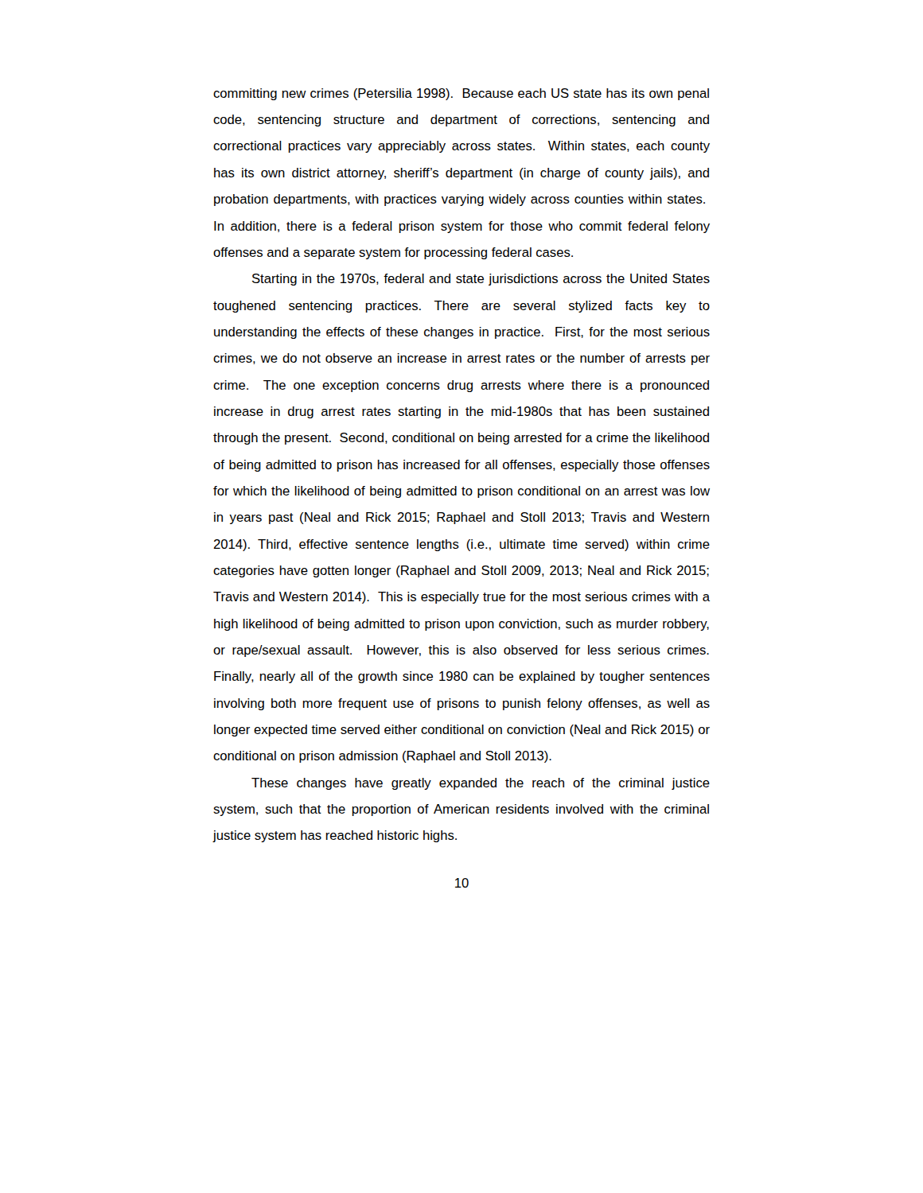committing new crimes (Petersilia 1998). Because each US state has its own penal code, sentencing structure and department of corrections, sentencing and correctional practices vary appreciably across states. Within states, each county has its own district attorney, sheriff’s department (in charge of county jails), and probation departments, with practices varying widely across counties within states. In addition, there is a federal prison system for those who commit federal felony offenses and a separate system for processing federal cases.
Starting in the 1970s, federal and state jurisdictions across the United States toughened sentencing practices. There are several stylized facts key to understanding the effects of these changes in practice. First, for the most serious crimes, we do not observe an increase in arrest rates or the number of arrests per crime. The one exception concerns drug arrests where there is a pronounced increase in drug arrest rates starting in the mid-1980s that has been sustained through the present. Second, conditional on being arrested for a crime the likelihood of being admitted to prison has increased for all offenses, especially those offenses for which the likelihood of being admitted to prison conditional on an arrest was low in years past (Neal and Rick 2015; Raphael and Stoll 2013; Travis and Western 2014). Third, effective sentence lengths (i.e., ultimate time served) within crime categories have gotten longer (Raphael and Stoll 2009, 2013; Neal and Rick 2015; Travis and Western 2014). This is especially true for the most serious crimes with a high likelihood of being admitted to prison upon conviction, such as murder robbery, or rape/sexual assault. However, this is also observed for less serious crimes. Finally, nearly all of the growth since 1980 can be explained by tougher sentences involving both more frequent use of prisons to punish felony offenses, as well as longer expected time served either conditional on conviction (Neal and Rick 2015) or conditional on prison admission (Raphael and Stoll 2013).
These changes have greatly expanded the reach of the criminal justice system, such that the proportion of American residents involved with the criminal justice system has reached historic highs.
10